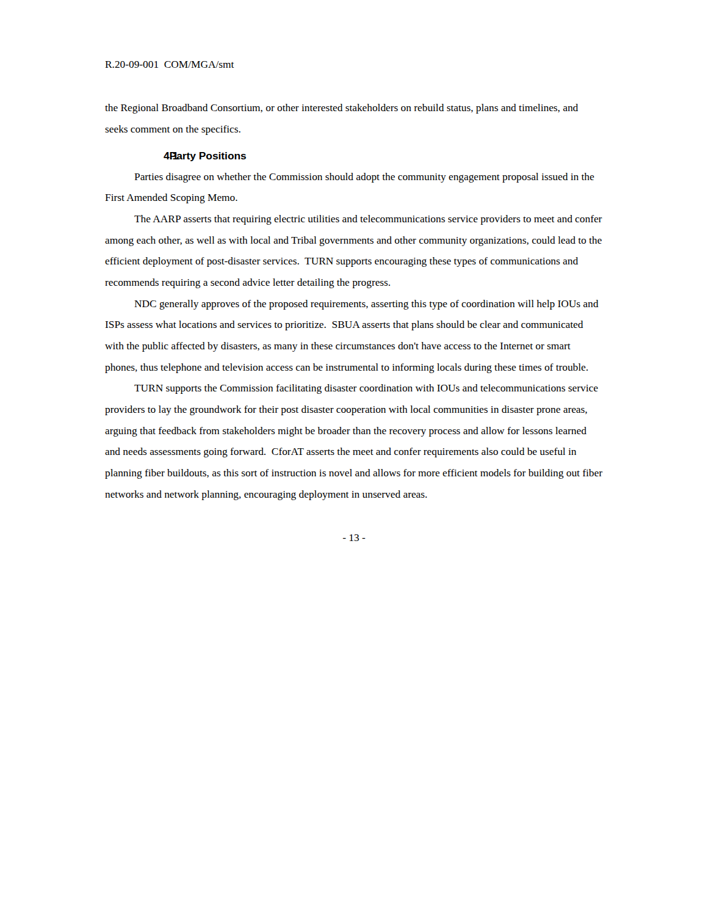R.20-09-001 COM/MGA/smt
the Regional Broadband Consortium, or other interested stakeholders on rebuild status, plans and timelines, and seeks comment on the specifics.
4.1 Party Positions
Parties disagree on whether the Commission should adopt the community engagement proposal issued in the First Amended Scoping Memo.
The AARP asserts that requiring electric utilities and telecommunications service providers to meet and confer among each other, as well as with local and Tribal governments and other community organizations, could lead to the efficient deployment of post-disaster services. TURN supports encouraging these types of communications and recommends requiring a second advice letter detailing the progress.
NDC generally approves of the proposed requirements, asserting this type of coordination will help IOUs and ISPs assess what locations and services to prioritize. SBUA asserts that plans should be clear and communicated with the public affected by disasters, as many in these circumstances don't have access to the Internet or smart phones, thus telephone and television access can be instrumental to informing locals during these times of trouble.
TURN supports the Commission facilitating disaster coordination with IOUs and telecommunications service providers to lay the groundwork for their post disaster cooperation with local communities in disaster prone areas, arguing that feedback from stakeholders might be broader than the recovery process and allow for lessons learned and needs assessments going forward. CforAT asserts the meet and confer requirements also could be useful in planning fiber buildouts, as this sort of instruction is novel and allows for more efficient models for building out fiber networks and network planning, encouraging deployment in unserved areas.
- 13 -